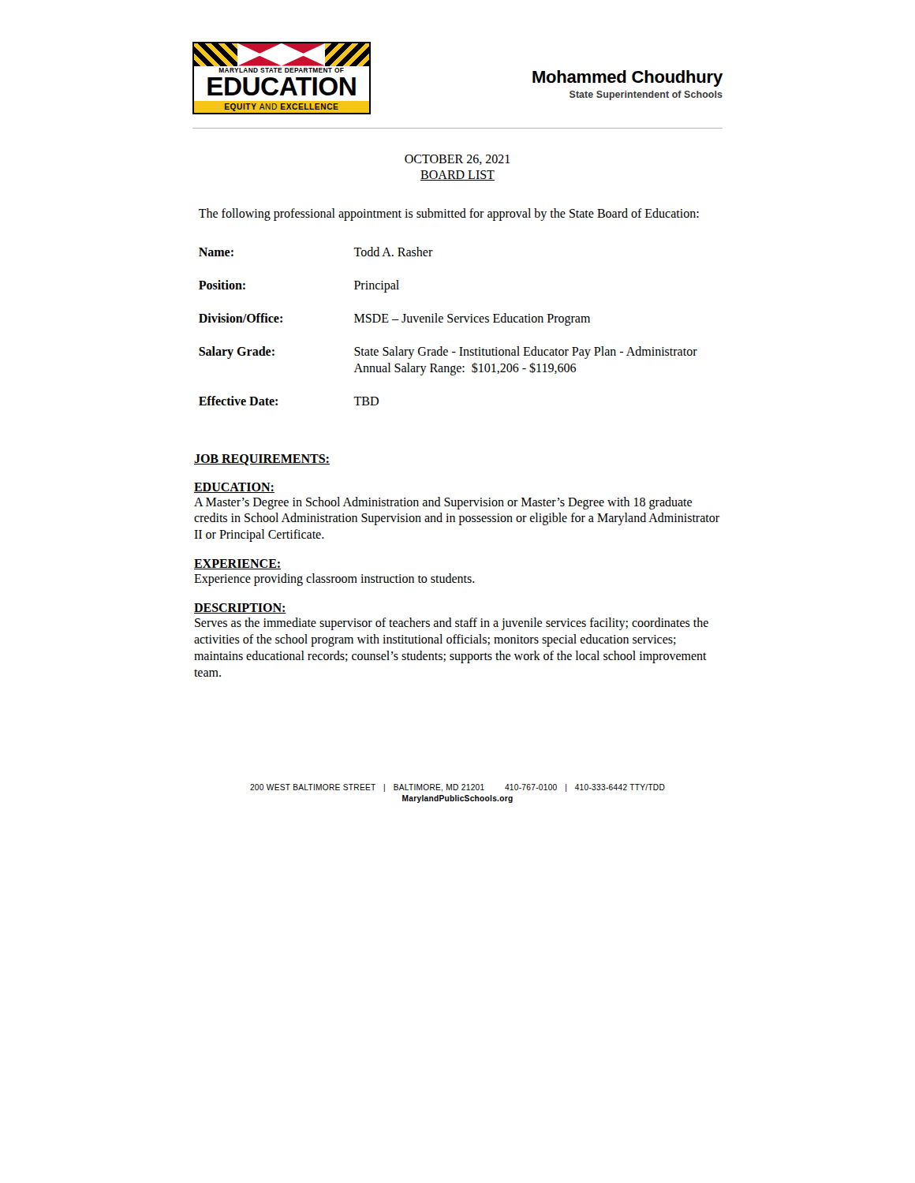MARYLAND STATE DEPARTMENT OF
EDUCATION
EQUITY AND EXCELLENCE
Mohammed Choudhury
State Superintendent of Schools
OCTOBER 26, 2021 BOARD LIST
The following professional appointment is submitted for approval by the State Board of Education:
| Name: | Todd A. Rasher |
| Position: | Principal |
| Division/Office: | MSDE – Juvenile Services Education Program |
| Salary Grade: | State Salary Grade - Institutional Educator Pay Plan - Administrator Annual Salary Range: $101,206 - $119,606 |
| Effective Date: | TBD |
JOB REQUIREMENTS:
EDUCATION:
A Master’s Degree in School Administration and Supervision or Master’s Degree with 18 graduate credits in School Administration Supervision and in possession or eligible for a Maryland Administrator II or Principal Certificate.
EXPERIENCE:
Experience providing classroom instruction to students.
DESCRIPTION:
Serves as the immediate supervisor of teachers and staff in a juvenile services facility; coordinates the activities of the school program with institutional officials; monitors special education services; maintains educational records; counsel’s students; supports the work of the local school improvement team.
200 WEST BALTIMORE STREET|BALTIMORE, MD 21201 410-767-0100|410-333-6442 TTY/TDD
MarylandPublicSchools.org